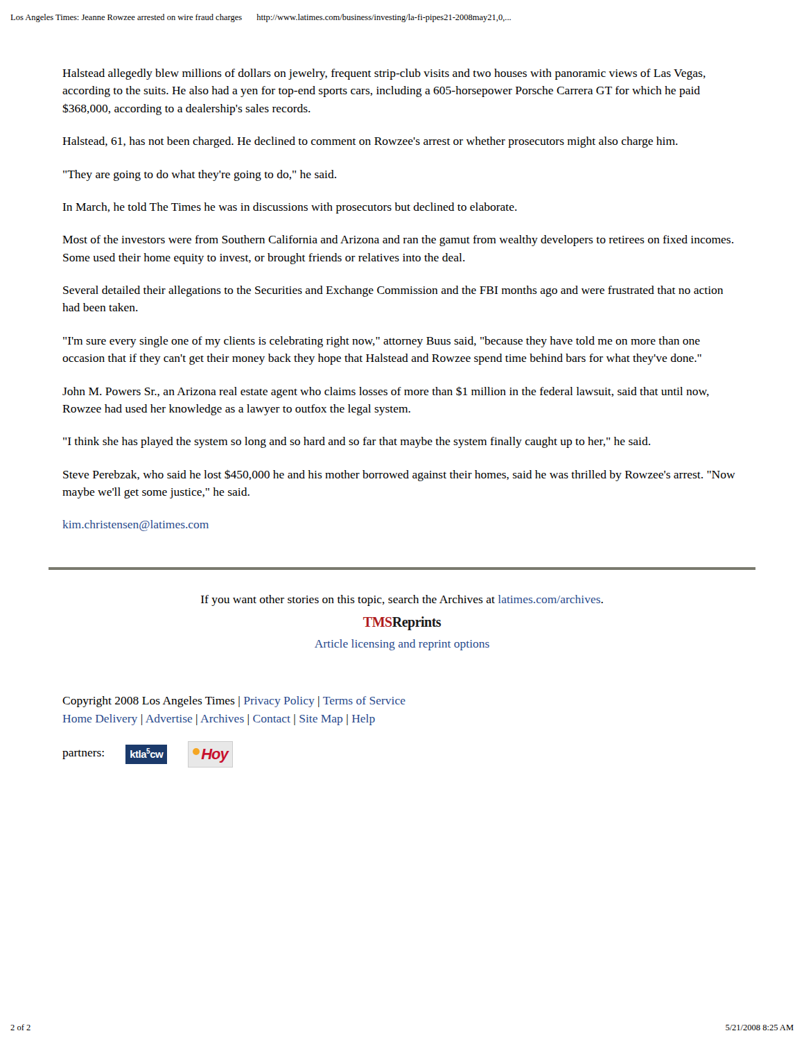Los Angeles Times: Jeanne Rowzee arrested on wire fraud charges http://www.latimes.com/business/investing/la-fi-pipes21-2008may21,0,...
Halstead allegedly blew millions of dollars on jewelry, frequent strip-club visits and two houses with panoramic views of Las Vegas, according to the suits. He also had a yen for top-end sports cars, including a 605-horsepower Porsche Carrera GT for which he paid $368,000, according to a dealership's sales records.
Halstead, 61, has not been charged. He declined to comment on Rowzee's arrest or whether prosecutors might also charge him.
"They are going to do what they're going to do," he said.
In March, he told The Times he was in discussions with prosecutors but declined to elaborate.
Most of the investors were from Southern California and Arizona and ran the gamut from wealthy developers to retirees on fixed incomes. Some used their home equity to invest, or brought friends or relatives into the deal.
Several detailed their allegations to the Securities and Exchange Commission and the FBI months ago and were frustrated that no action had been taken.
"I'm sure every single one of my clients is celebrating right now," attorney Buus said, "because they have told me on more than one occasion that if they can't get their money back they hope that Halstead and Rowzee spend time behind bars for what they've done."
John M. Powers Sr., an Arizona real estate agent who claims losses of more than $1 million in the federal lawsuit, said that until now, Rowzee had used her knowledge as a lawyer to outfox the legal system.
"I think she has played the system so long and so hard and so far that maybe the system finally caught up to her," he said.
Steve Perebzak, who said he lost $450,000 he and his mother borrowed against their homes, said he was thrilled by Rowzee's arrest. "Now maybe we'll get some justice," he said.
kim.christensen@latimes.com
If you want other stories on this topic, search the Archives at latimes.com/archives.
TMSReprints
Article licensing and reprint options
Copyright 2008 Los Angeles Times | Privacy Policy | Terms of Service
Home Delivery | Advertise | Archives | Contact | Site Map | Help
partners: ktla5cw Hoy
2 of 2 5/21/2008 8:25 AM